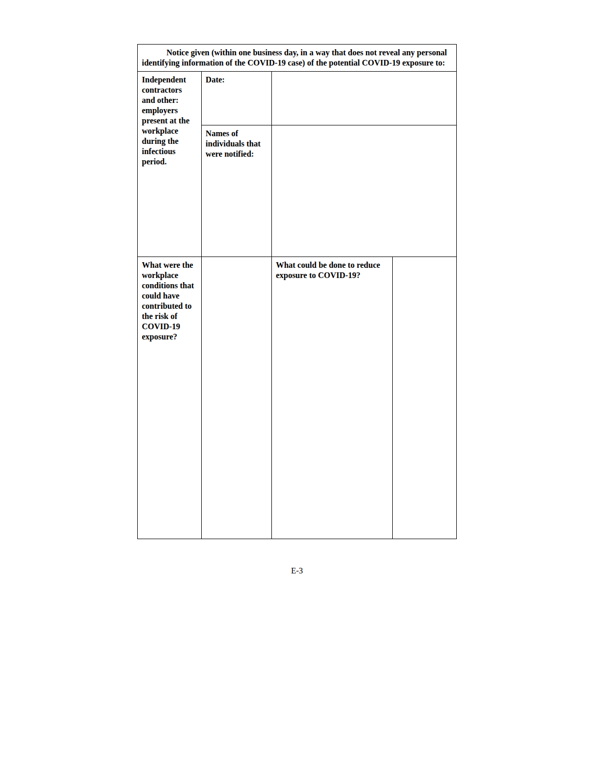| Notice given (within one business day, in a way that does not reveal any personal identifying information of the COVID-19 case) of the potential COVID-19 exposure to: |
| Independent contractors and other: employers present at the workplace during the infectious period. | Date: | |
| Names of individuals that were notified: | |
| What were the workplace conditions that could have contributed to the risk of COVID-19 exposure? | | What could be done to reduce exposure to COVID-19? | |
E-3